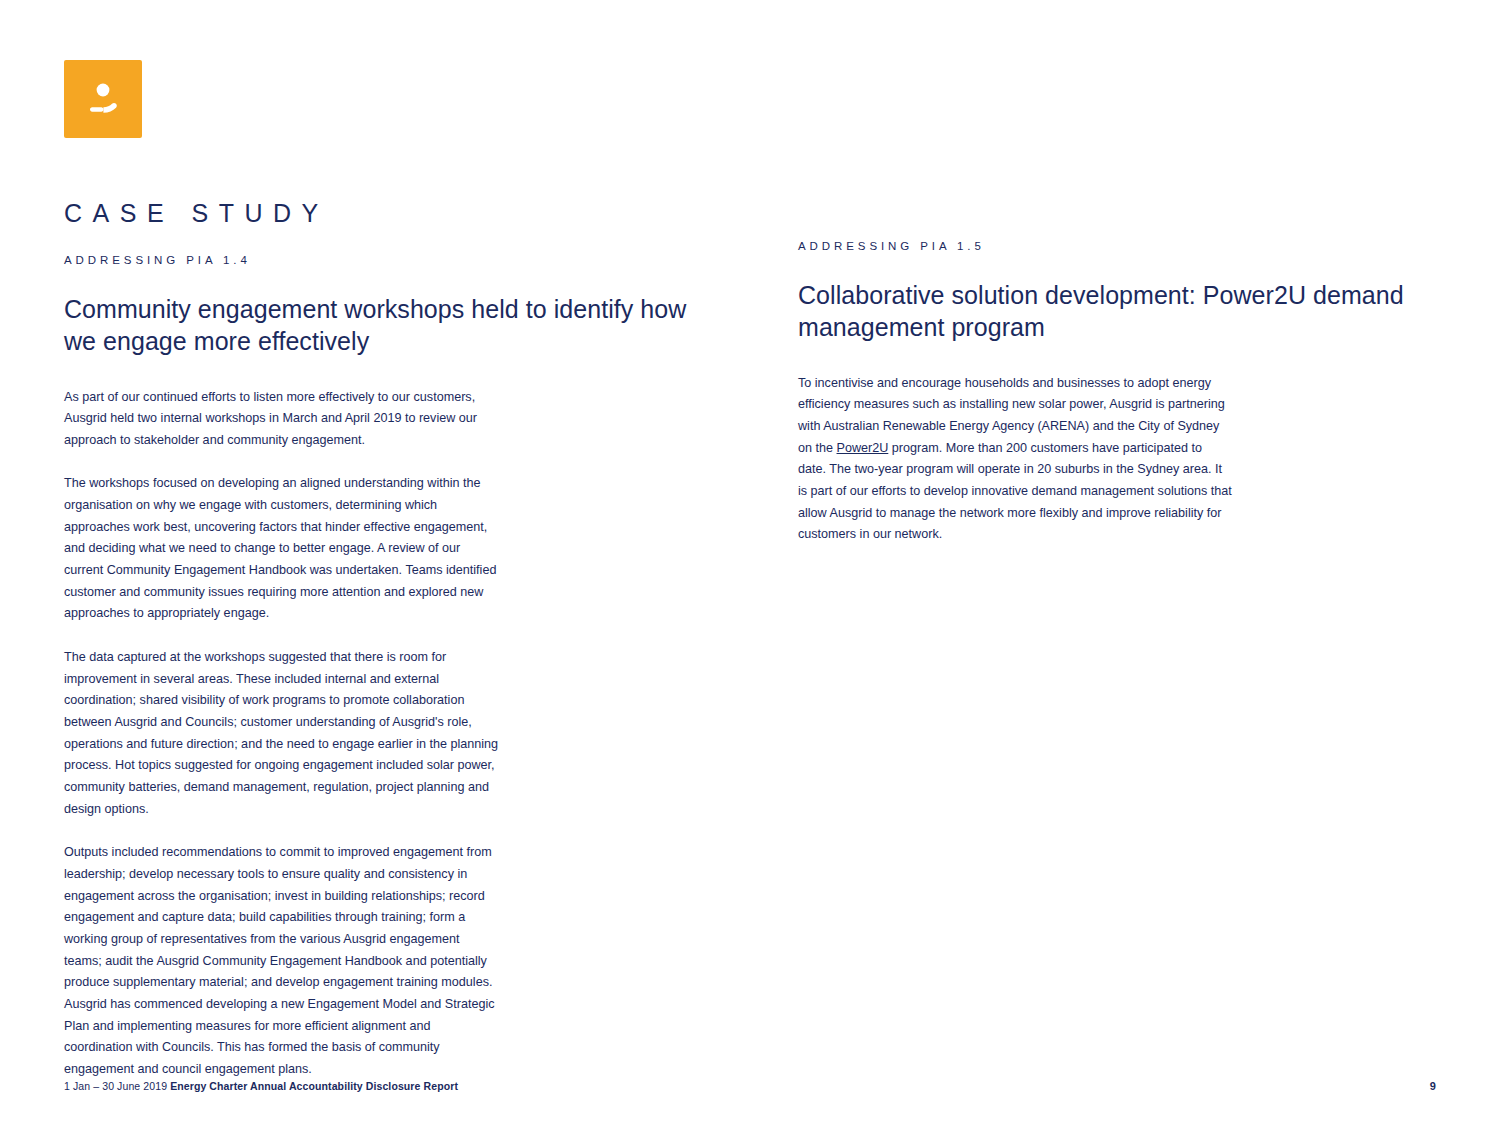Case Study
Addressing PIA 1.4
Community engagement workshops held to identify how we engage more effectively
As part of our continued efforts to listen more effectively to our customers, Ausgrid held two internal workshops in March and April 2019 to review our approach to stakeholder and community engagement.
The workshops focused on developing an aligned understanding within the organisation on why we engage with customers, determining which approaches work best, uncovering factors that hinder effective engagement, and deciding what we need to change to better engage. A review of our current Community Engagement Handbook was undertaken. Teams identified customer and community issues requiring more attention and explored new approaches to appropriately engage.
The data captured at the workshops suggested that there is room for improvement in several areas. These included internal and external coordination; shared visibility of work programs to promote collaboration between Ausgrid and Councils; customer understanding of Ausgrid's role, operations and future direction; and the need to engage earlier in the planning process. Hot topics suggested for ongoing engagement included solar power, community batteries, demand management, regulation, project planning and design options.
Outputs included recommendations to commit to improved engagement from leadership; develop necessary tools to ensure quality and consistency in engagement across the organisation; invest in building relationships; record engagement and capture data; build capabilities through training; form a working group of representatives from the various Ausgrid engagement teams; audit the Ausgrid Community Engagement Handbook and potentially produce supplementary material; and develop engagement training modules. Ausgrid has commenced developing a new Engagement Model and Strategic Plan and implementing measures for more efficient alignment and coordination with Councils. This has formed the basis of community engagement and council engagement plans.
Addressing PIA 1.5
Collaborative solution development: Power2U demand management program
To incentivise and encourage households and businesses to adopt energy efficiency measures such as installing new solar power, Ausgrid is partnering with Australian Renewable Energy Agency (ARENA) and the City of Sydney on the Power2U program. More than 200 customers have participated to date. The two-year program will operate in 20 suburbs in the Sydney area. It is part of our efforts to develop innovative demand management solutions that allow Ausgrid to manage the network more flexibly and improve reliability for customers in our network.
1 Jan – 30 June 2019 Energy Charter Annual Accountability Disclosure Report
9